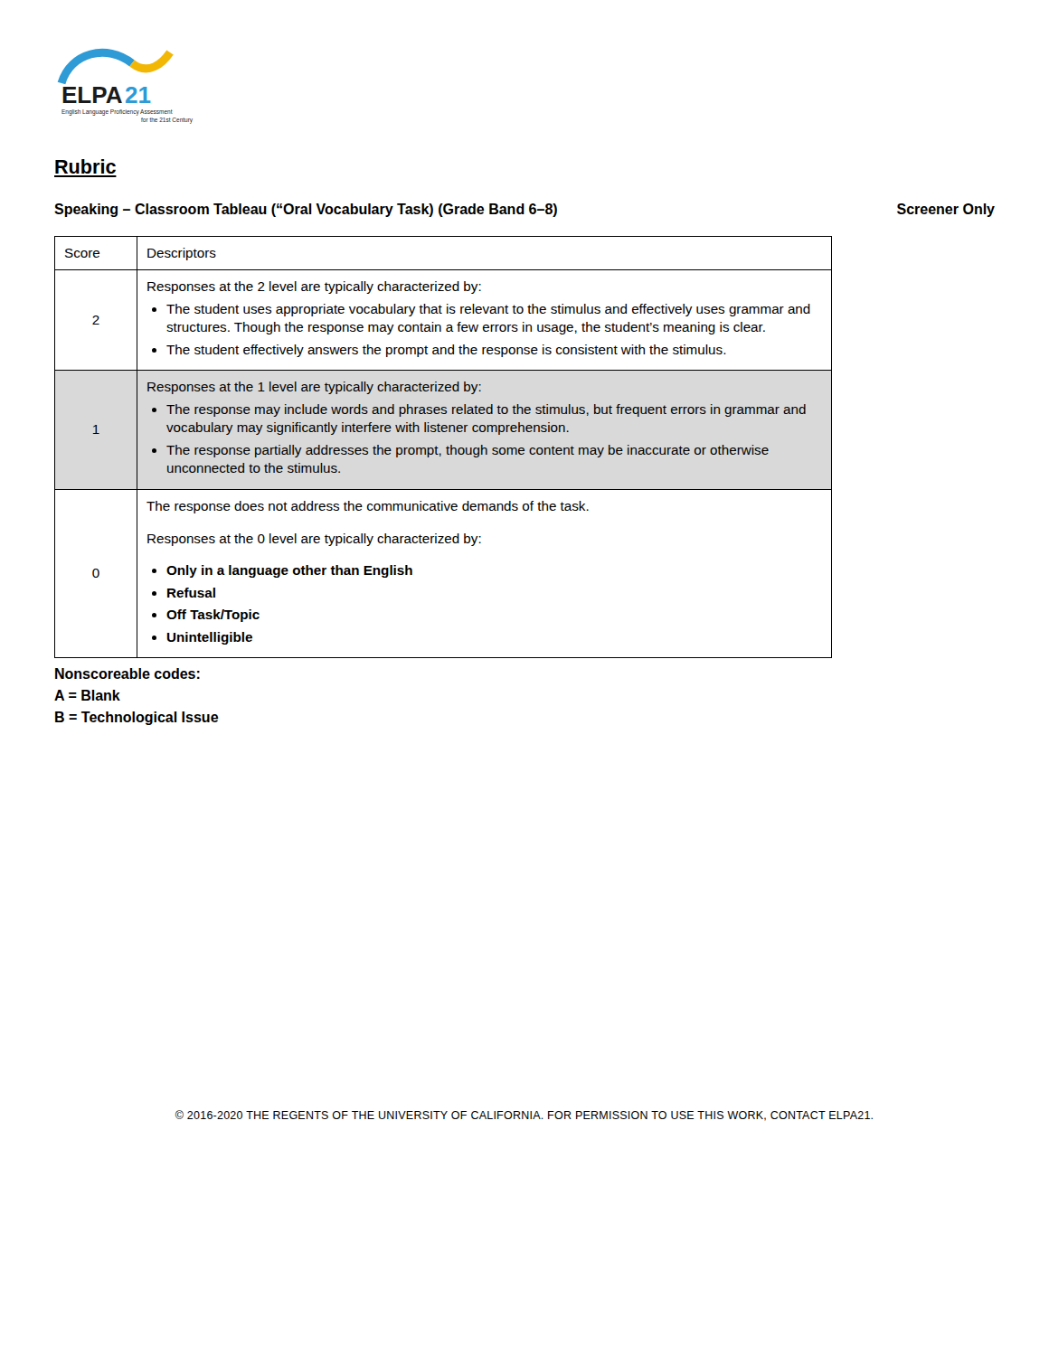ELPA 21 English Language Proficiency Assessment for the 21st Century
Rubric
Speaking – Classroom Tableau (“Oral Vocabulary Task) (Grade Band 6–8) Screener Only
| Score | Descriptors |
| --- | --- |
| 2 | Responses at the 2 level are typically characterized by: The student uses appropriate vocabulary that is relevant to the stimulus and effectively uses grammar and structures. Though the response may contain a few errors in usage, the student’s meaning is clear. The student effectively answers the prompt and the response is consistent with the stimulus. |
| 1 | Responses at the 1 level are typically characterized by: The response may include words and phrases related to the stimulus, but frequent errors in grammar and vocabulary may significantly interfere with listener comprehension. The response partially addresses the prompt, though some content may be inaccurate or otherwise unconnected to the stimulus. |
| 0 | The response does not address the communicative demands of the task. Responses at the 0 level are typically characterized by: Only in a language other than English Refusal Off Task/Topic Unintelligible |
Nonscoreable codes:
A = Blank
B = Technological Issue
© 2016-2020 THE REGENTS OF THE UNIVERSITY OF CALIFORNIA. FOR PERMISSION TO USE THIS WORK, CONTACT ELPA21.